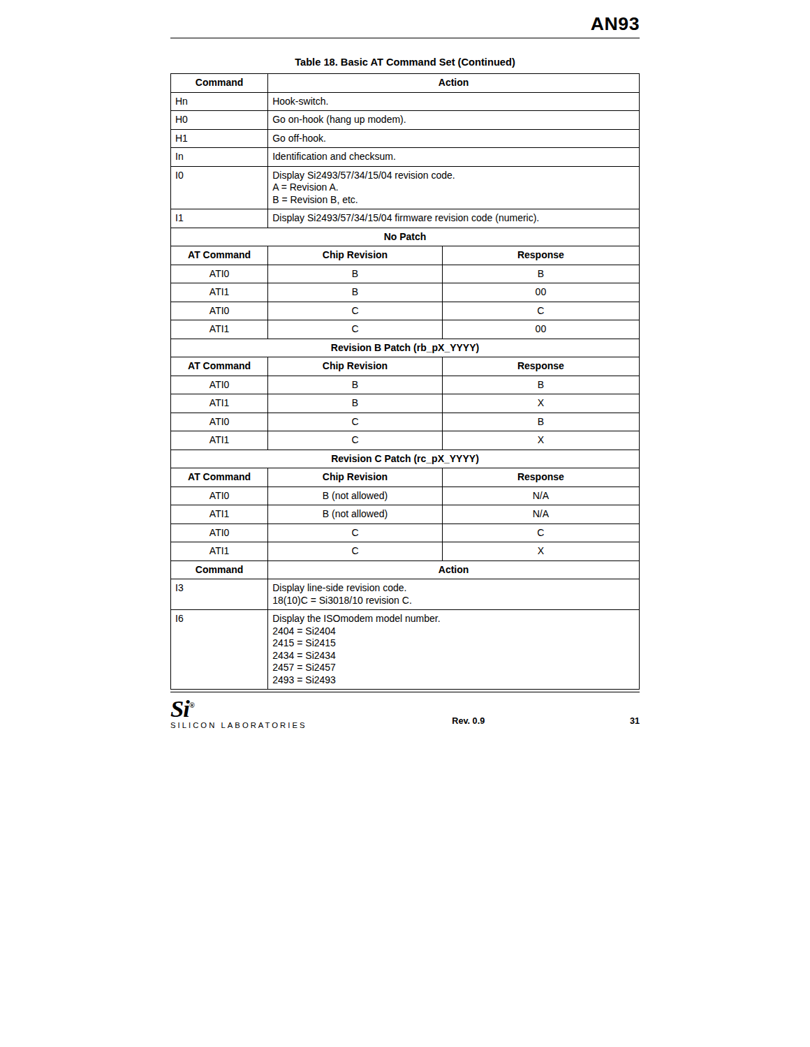AN93
Table 18. Basic AT Command Set (Continued)
| Command | Action |
| --- | --- |
| Hn | Hook-switch. |
| H0 | Go on-hook (hang up modem). |
| H1 | Go off-hook. |
| In | Identification and checksum. |
| I0 | Display Si2493/57/34/15/04 revision code. A = Revision A. B = Revision B, etc. |
| I1 | Display Si2493/57/34/15/04 firmware revision code (numeric). |
| No Patch |
| AT Command | Chip Revision | Response |
| ATI0 | B | B |
| ATI1 | B | 00 |
| ATI0 | C | C |
| ATI1 | C | 00 |
| Revision B Patch (rb_pX_YYYY) |
| AT Command | Chip Revision | Response |
| ATI0 | B | B |
| ATI1 | B | X |
| ATI0 | C | B |
| ATI1 | C | X |
| Revision C Patch (rc_pX_YYYY) |
| AT Command | Chip Revision | Response |
| ATI0 | B (not allowed) | N/A |
| ATI1 | B (not allowed) | N/A |
| ATI0 | C | C |
| ATI1 | C | X |
| Command | Action |
| I3 | Display line-side revision code. 18(10)C = Si3018/10 revision C. |
| I6 | Display the ISOmodem model number. 2404 = Si2404 2415 = Si2415 2434 = Si2434 2457 = Si2457 2493 = Si2493 |
Si®
SILICON LABORATORIES
Rev. 0.9
31